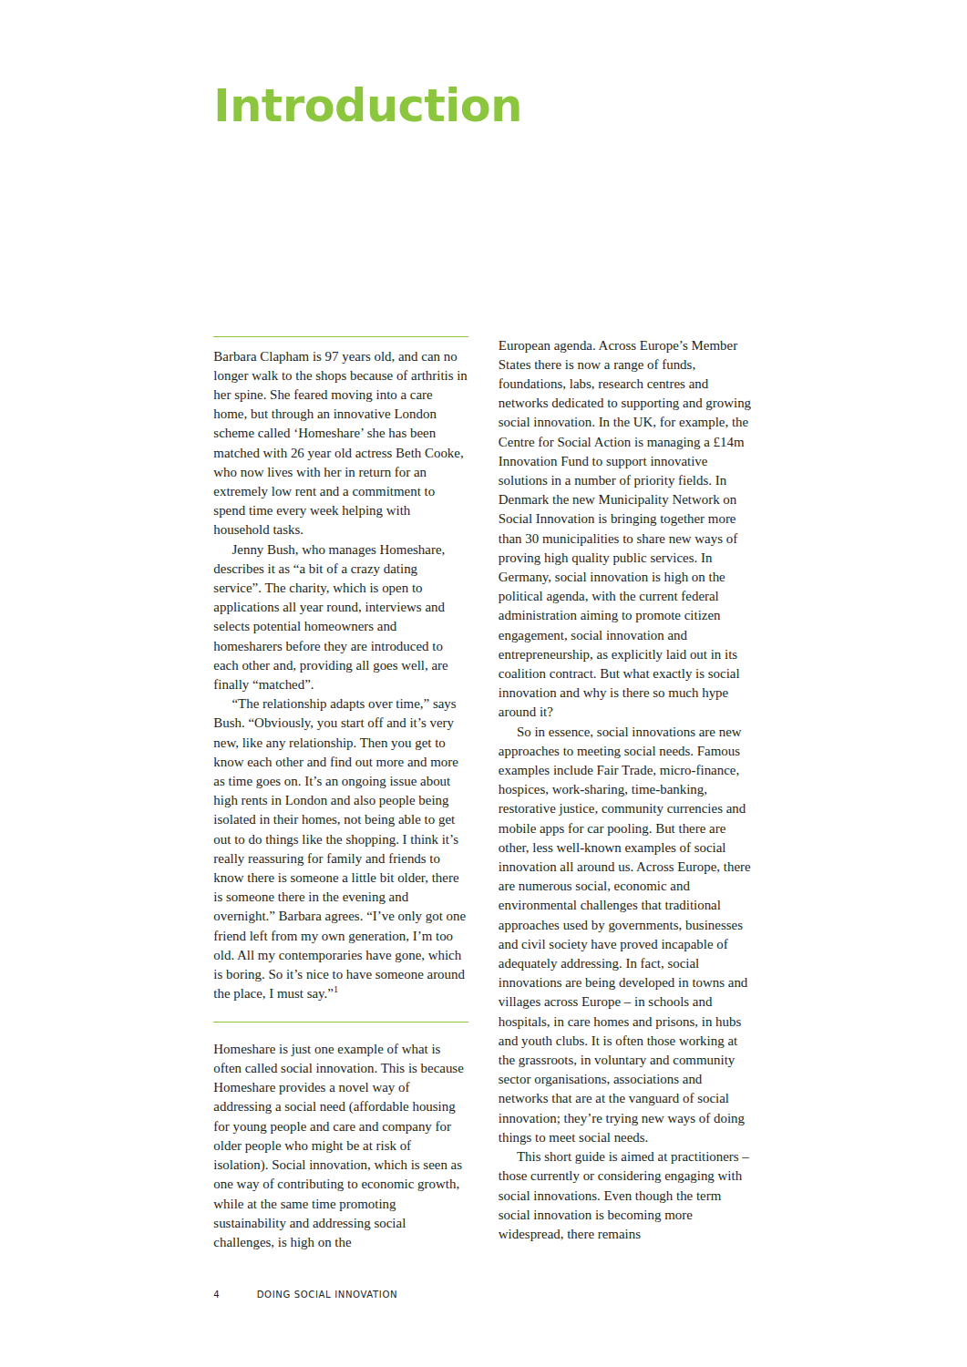Introduction
Barbara Clapham is 97 years old, and can no longer walk to the shops because of arthritis in her spine. She feared moving into a care home, but through an innovative London scheme called ‘Homeshare’ she has been matched with 26 year old actress Beth Cooke, who now lives with her in return for an extremely low rent and a commitment to spend time every week helping with household tasks.
Jenny Bush, who manages Homeshare, describes it as “a bit of a crazy dating service”. The charity, which is open to applications all year round, interviews and selects potential homeowners and homesharers before they are introduced to each other and, providing all goes well, are finally “matched”.
“The relationship adapts over time,” says Bush. “Obviously, you start off and it’s very new, like any relationship. Then you get to know each other and find out more and more as time goes on. It’s an ongoing issue about high rents in London and also people being isolated in their homes, not being able to get out to do things like the shopping. I think it’s really reassuring for family and friends to know there is someone a little bit older, there is someone there in the evening and overnight.” Barbara agrees. “I’ve only got one friend left from my own generation, I’m too old. All my contemporaries have gone, which is boring. So it’s nice to have someone around the place, I must say.”1
Homeshare is just one example of what is often called social innovation. This is because Homeshare provides a novel way of addressing a social need (affordable housing for young people and care and company for older people who might be at risk of isolation). Social innovation, which is seen as one way of contributing to economic growth, while at the same time promoting sustainability and addressing social challenges, is high on the
European agenda. Across Europe’s Member States there is now a range of funds, foundations, labs, research centres and networks dedicated to supporting and growing social innovation. In the UK, for example, the Centre for Social Action is managing a £14m Innovation Fund to support innovative solutions in a number of priority fields. In Denmark the new Municipality Network on Social Innovation is bringing together more than 30 municipalities to share new ways of proving high quality public services. In Germany, social innovation is high on the political agenda, with the current federal administration aiming to promote citizen engagement, social innovation and entrepreneurship, as explicitly laid out in its coalition contract. But what exactly is social innovation and why is there so much hype around it?
So in essence, social innovations are new approaches to meeting social needs. Famous examples include Fair Trade, micro-finance, hospices, work-sharing, time-banking, restorative justice, community currencies and mobile apps for car pooling. But there are other, less well-known examples of social innovation all around us. Across Europe, there are numerous social, economic and environmental challenges that traditional approaches used by governments, businesses and civil society have proved incapable of adequately addressing. In fact, social innovations are being developed in towns and villages across Europe – in schools and hospitals, in care homes and prisons, in hubs and youth clubs. It is often those working at the grassroots, in voluntary and community sector organisations, associations and networks that are at the vanguard of social innovation; they’re trying new ways of doing things to meet social needs.
This short guide is aimed at practitioners – those currently or considering engaging with social innovations. Even though the term social innovation is becoming more widespread, there remains
4 Doing Social Innovation